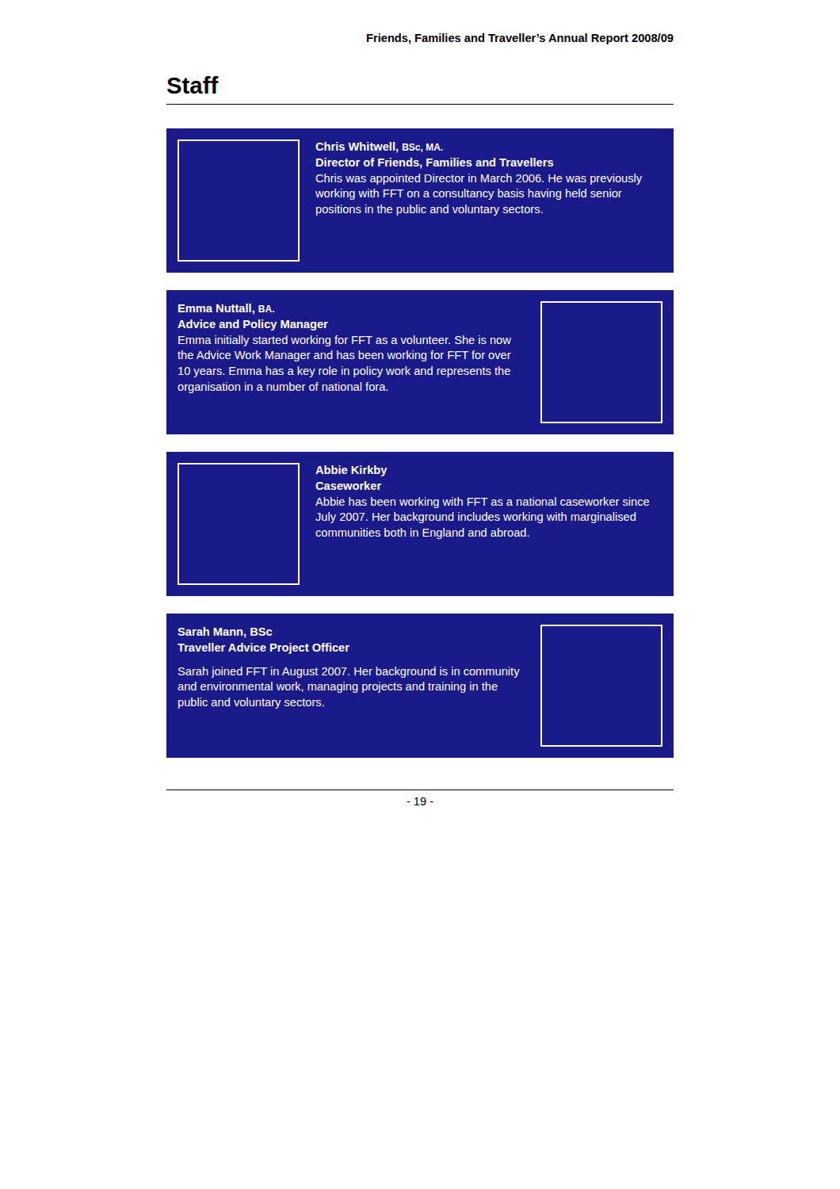Friends, Families and Traveller’s Annual Report 2008/09
Staff
Chris Whitwell, BSc, MA.
Director of Friends, Families and Travellers
Chris was appointed Director in March 2006. He was previously working with FFT on a consultancy basis having held senior positions in the public and voluntary sectors.
Emma Nuttall, BA.
Advice and Policy Manager
Emma initially started working for FFT as a volunteer. She is now the Advice Work Manager and has been working for FFT for over 10 years. Emma has a key role in policy work and represents the organisation in a number of national fora.
Abbie Kirkby
Caseworker
Abbie has been working with FFT as a national caseworker since July 2007. Her background includes working with marginalised communities both in England and abroad.
Sarah Mann, BSc
Traveller Advice Project Officer
Sarah joined FFT in August 2007. Her background is in community and environmental work, managing projects and training in the public and voluntary sectors.
- 19 -